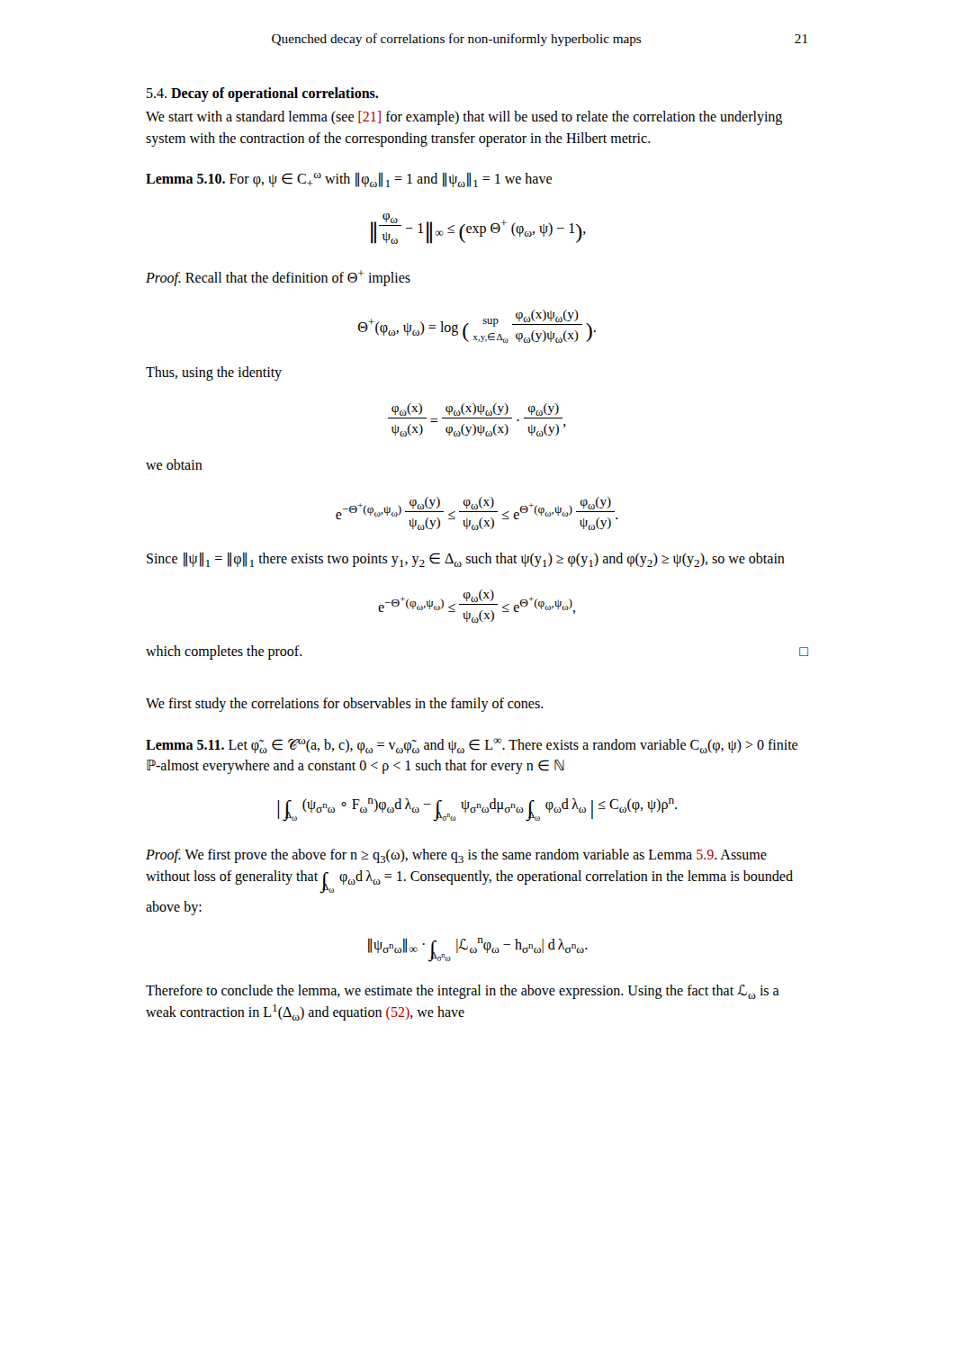Quenched decay of correlations for non-uniformly hyperbolic maps 21
5.4. Decay of operational correlations.
We start with a standard lemma (see [21] for example) that will be used to relate the correlation the underlying system with the contraction of the corresponding transfer operator in the Hilbert metric.
Lemma 5.10. For φ, ψ ∈ C+ω with ∥φω∥1 = 1 and ∥ψω∥1 = 1 we have
∥φω ψω − 1∥∞ ≤ (exp Θ+ (φω, ψ) − 1),
Proof. Recall that the definition of Θ+ implies
Θ+(φω, ψω) = log ( sup x,y,∈Δω φω(x)ψω(y) φω(y)ψω(x) ).
Thus, using the identity
φω(x) ψω(x) = φω(x)ψω(y) φω(y)ψω(x) · φω(y) ψω(y),
we obtain
e−Θ+(φω,ψω) φω(y) ψω(y) ≤ φω(x) ψω(x) ≤ eΘ+(φω,ψω) φω(y) ψω(y).
Since ∥ψ∥1 = ∥φ∥1 there exists two points y1, y2 ∈ Δω such that ψ(y1) ≥ φ(y1) and φ(y2) ≥ ψ(y2), so we obtain
e−Θ+(φω,ψω) ≤ φω(x) ψω(x) ≤ eΘ+(φω,ψω),
which completes the proof. □
We first study the correlations for observables in the family of cones.
Lemma 5.11. Let φ̃ω ∈ 𝒞ω(a, b, c), φω = vωφ̃ω and ψω ∈ L∞. There exists a random variable Cω(φ, ψ) > 0 finite ℙ-almost everywhere and a constant 0 < ρ < 1 such that for every n ∈ ℕ
| ∫Δω (ψσnω ∘ Fωn)φωd λω − ∫Δσnω ψσnωdμσnω ∫Δω φωd λω | ≤ Cω(φ, ψ)ρn.
Proof. We first prove the above for n ≥ q3(ω), where q3 is the same random variable as Lemma 5.9. Assume without loss of generality that ∫Δω φωd λω = 1. Consequently, the operational correlation in the lemma is bounded above by:
∥ψσnω∥∞ · ∫Δσnω |ℒωnφω − hσnω| d λσnω.
Therefore to conclude the lemma, we estimate the integral in the above expression. Using the fact that ℒω is a weak contraction in L1(Δω) and equation (52), we have